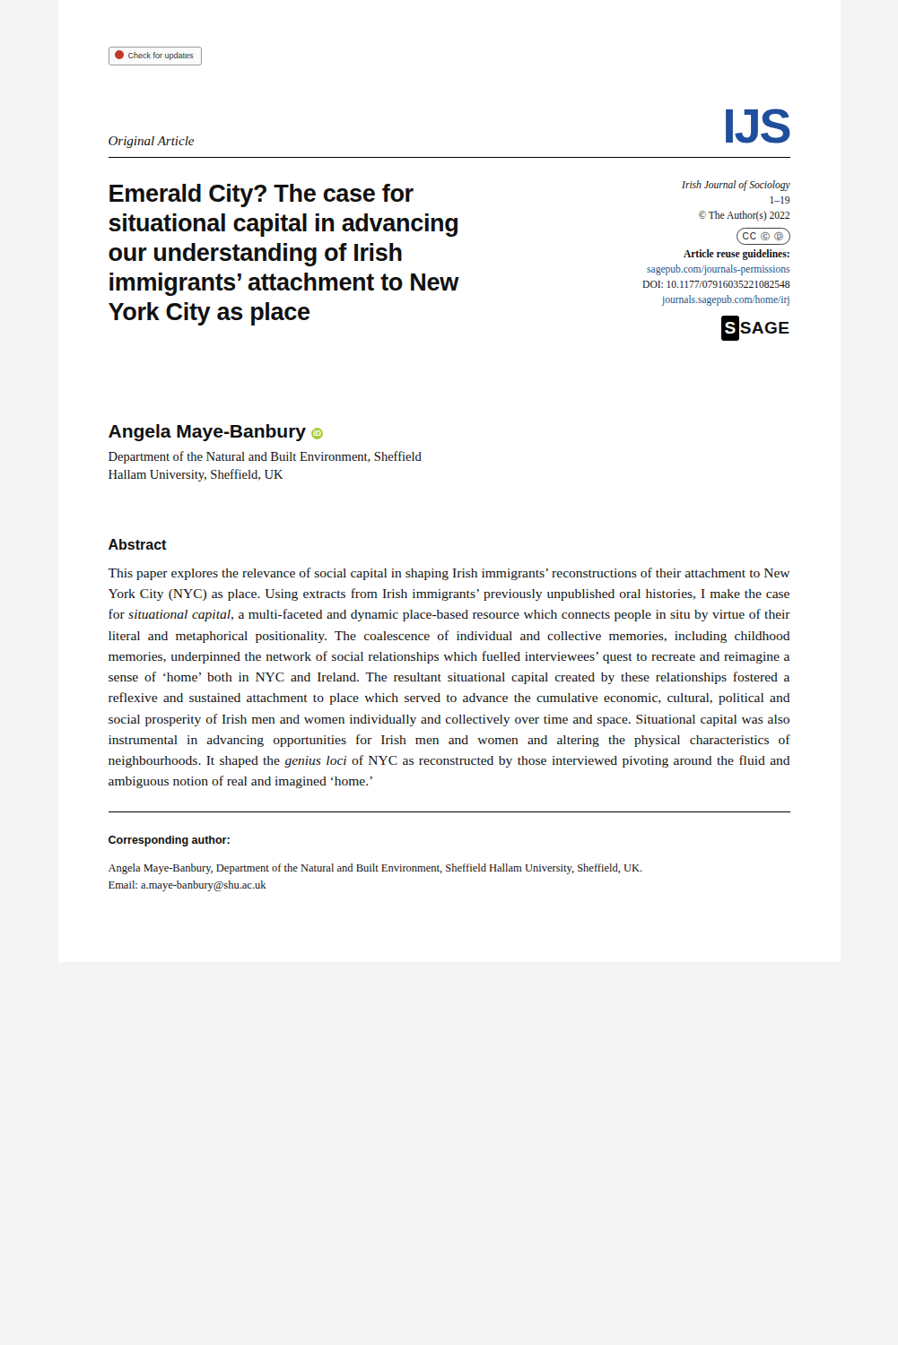Check for updates
IJS
Original Article
Emerald City? The case for situational capital in advancing our understanding of Irish immigrants’ attachment to New York City as place
Irish Journal of Sociology
1–19
© The Author(s) 2022
CC Ⓒ Ⓓ
Article reuse guidelines:
sagepub.com/journals-permissions
DOI: 10.1177/07916035221082548
journals.sagepub.com/home/irj
SSAGE
Angela Maye-Banbury iD
Department of the Natural and Built Environment, Sheffield
Hallam University, Sheffield, UK
Abstract
This paper explores the relevance of social capital in shaping Irish immigrants’ reconstructions of their attachment to New York City (NYC) as place. Using extracts from Irish immigrants’ previously unpublished oral histories, I make the case for situational capital, a multi-faceted and dynamic place-based resource which connects people in situ by virtue of their literal and metaphorical positionality. The coalescence of individual and collective memories, including childhood memories, underpinned the network of social relationships which fuelled interviewees’ quest to recreate and reimagine a sense of ‘home’ both in NYC and Ireland. The resultant situational capital created by these relationships fostered a reflexive and sustained attachment to place which served to advance the cumulative economic, cultural, political and social prosperity of Irish men and women individually and collectively over time and space. Situational capital was also instrumental in advancing opportunities for Irish men and women and altering the physical characteristics of neighbourhoods. It shaped the genius loci of NYC as reconstructed by those interviewed pivoting around the fluid and ambiguous notion of real and imagined ‘home.’
Corresponding author:
Angela Maye-Banbury, Department of the Natural and Built Environment, Sheffield Hallam University, Sheffield, UK.
Email: a.maye-banbury@shu.ac.uk